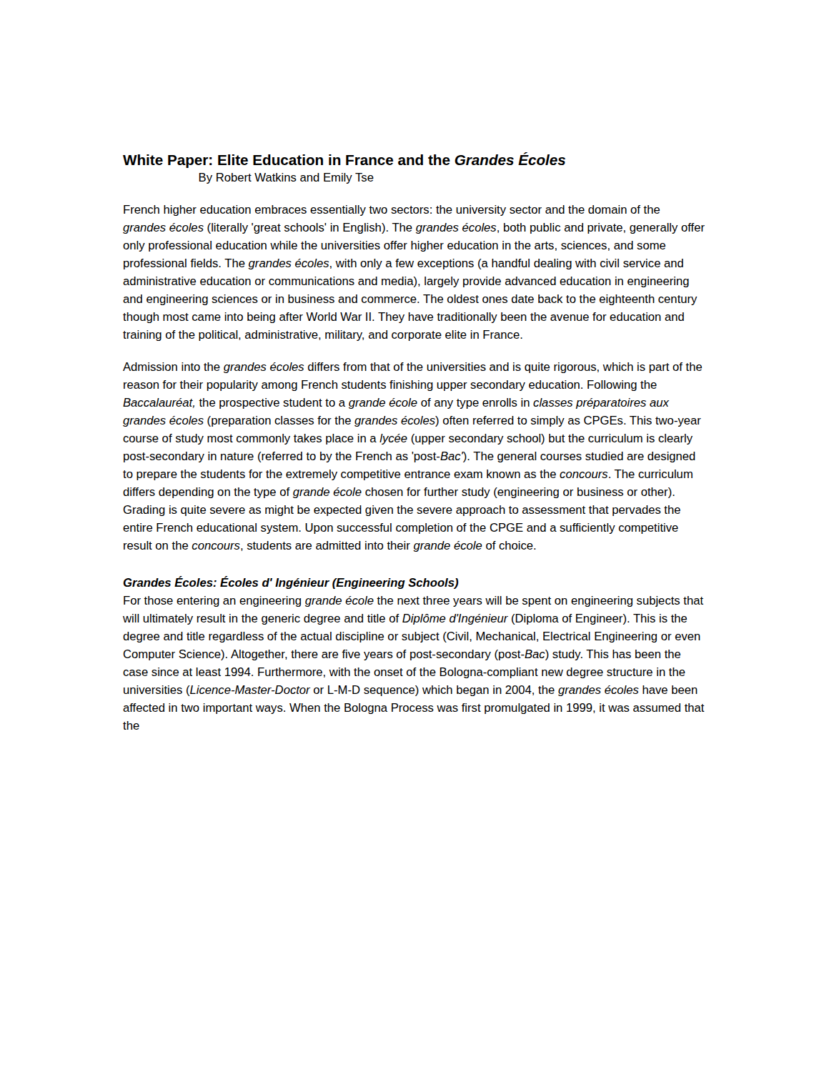White Paper: Elite Education in France and the Grandes Écoles
By Robert Watkins and Emily Tse
French higher education embraces essentially two sectors: the university sector and the domain of the grandes écoles (literally 'great schools' in English). The grandes écoles, both public and private, generally offer only professional education while the universities offer higher education in the arts, sciences, and some professional fields. The grandes écoles, with only a few exceptions (a handful dealing with civil service and administrative education or communications and media), largely provide advanced education in engineering and engineering sciences or in business and commerce. The oldest ones date back to the eighteenth century though most came into being after World War II. They have traditionally been the avenue for education and training of the political, administrative, military, and corporate elite in France.
Admission into the grandes écoles differs from that of the universities and is quite rigorous, which is part of the reason for their popularity among French students finishing upper secondary education. Following the Baccalauréat, the prospective student to a grande école of any type enrolls in classes préparatoires aux grandes écoles (preparation classes for the grandes écoles) often referred to simply as CPGEs. This two-year course of study most commonly takes place in a lycée (upper secondary school) but the curriculum is clearly post-secondary in nature (referred to by the French as 'post-Bac'). The general courses studied are designed to prepare the students for the extremely competitive entrance exam known as the concours. The curriculum differs depending on the type of grande école chosen for further study (engineering or business or other). Grading is quite severe as might be expected given the severe approach to assessment that pervades the entire French educational system. Upon successful completion of the CPGE and a sufficiently competitive result on the concours, students are admitted into their grande école of choice.
Grandes Écoles: Écoles d' Ingénieur (Engineering Schools)
For those entering an engineering grande école the next three years will be spent on engineering subjects that will ultimately result in the generic degree and title of Diplôme d'Ingénieur (Diploma of Engineer). This is the degree and title regardless of the actual discipline or subject (Civil, Mechanical, Electrical Engineering or even Computer Science). Altogether, there are five years of post-secondary (post-Bac) study. This has been the case since at least 1994. Furthermore, with the onset of the Bologna-compliant new degree structure in the universities (Licence-Master-Doctor or L-M-D sequence) which began in 2004, the grandes écoles have been affected in two important ways. When the Bologna Process was first promulgated in 1999, it was assumed that the